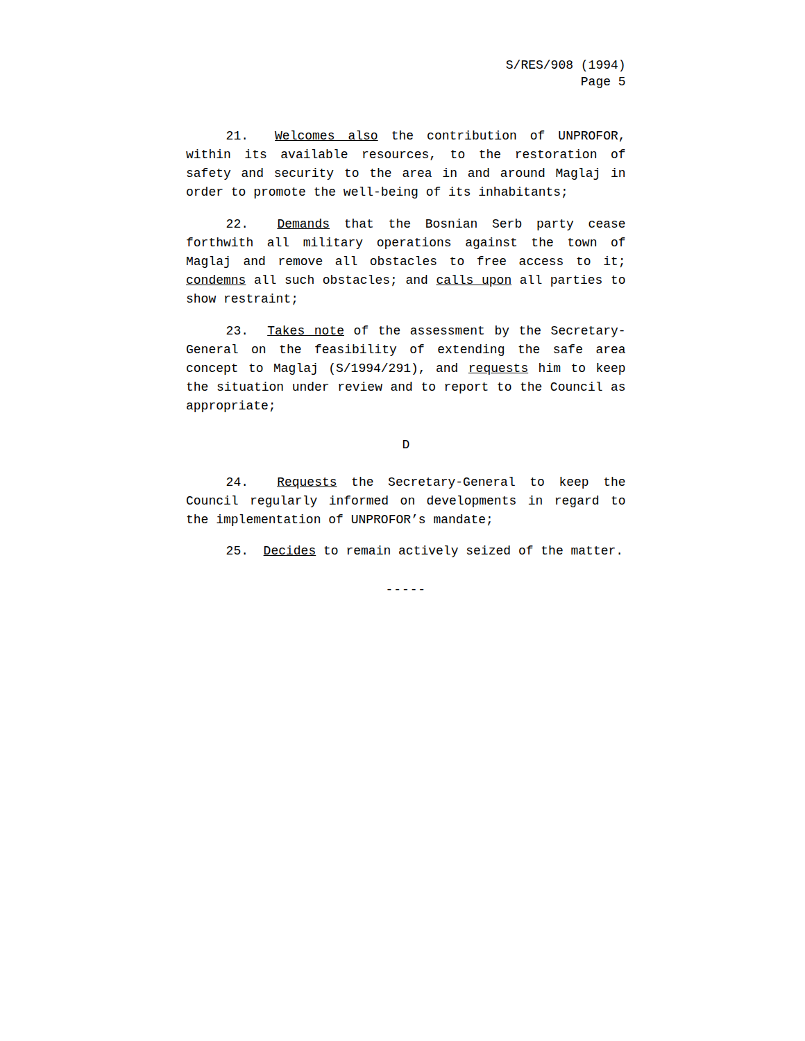S/RES/908 (1994)
Page 5
21. Welcomes also the contribution of UNPROFOR, within its available resources, to the restoration of safety and security to the area in and around Maglaj in order to promote the well-being of its inhabitants;
22. Demands that the Bosnian Serb party cease forthwith all military operations against the town of Maglaj and remove all obstacles to free access to it; condemns all such obstacles; and calls upon all parties to show restraint;
23. Takes note of the assessment by the Secretary-General on the feasibility of extending the safe area concept to Maglaj (S/1994/291), and requests him to keep the situation under review and to report to the Council as appropriate;
D
24. Requests the Secretary-General to keep the Council regularly informed on developments in regard to the implementation of UNPROFOR’s mandate;
25. Decides to remain actively seized of the matter.
-----